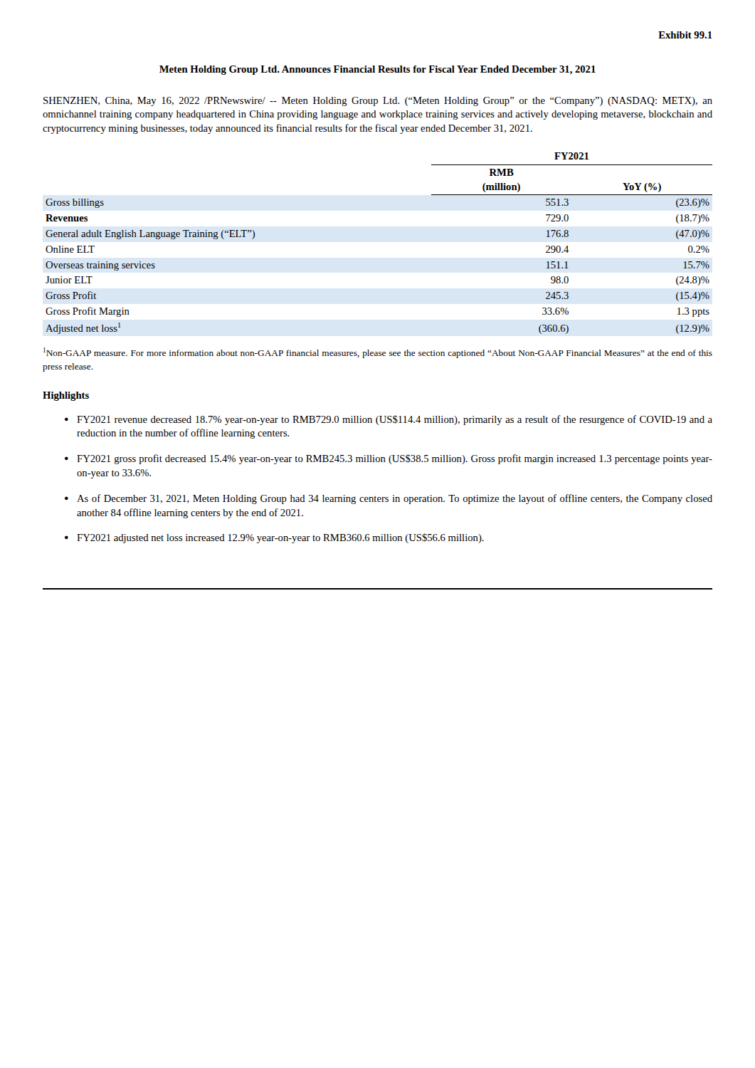Exhibit 99.1
Meten Holding Group Ltd. Announces Financial Results for Fiscal Year Ended December 31, 2021
SHENZHEN, China, May 16, 2022 /PRNewswire/ -- Meten Holding Group Ltd. (“Meten Holding Group” or the “Company”) (NASDAQ: METX), an omnichannel training company headquartered in China providing language and workplace training services and actively developing metaverse, blockchain and cryptocurrency mining businesses, today announced its financial results for the fiscal year ended December 31, 2021.
| | FY2021 |
| | RMB (million) | YoY (%) |
| Gross billings | 551.3 | (23.6)% |
| Revenues | 729.0 | (18.7)% |
| General adult English Language Training (“ELT”) | 176.8 | (47.0)% |
| Online ELT | 290.4 | 0.2% |
| Overseas training services | 151.1 | 15.7% |
| Junior ELT | 98.0 | (24.8)% |
| Gross Profit | 245.3 | (15.4)% |
| Gross Profit Margin | 33.6% | 1.3 ppts |
| Adjusted net loss 1 | (360.6) | (12.9)% |
1Non-GAAP measure. For more information about non-GAAP financial measures, please see the section captioned “About Non-GAAP Financial Measures” at the end of this press release.
Highlights
FY2021 revenue decreased 18.7% year-on-year to RMB729.0 million (US$114.4 million), primarily as a result of the resurgence of COVID-19 and a reduction in the number of offline learning centers.
FY2021 gross profit decreased 15.4% year-on-year to RMB245.3 million (US$38.5 million). Gross profit margin increased 1.3 percentage points year-on-year to 33.6%.
As of December 31, 2021, Meten Holding Group had 34 learning centers in operation. To optimize the layout of offline centers, the Company closed another 84 offline learning centers by the end of 2021.
FY2021 adjusted net loss increased 12.9% year-on-year to RMB360.6 million (US$56.6 million).